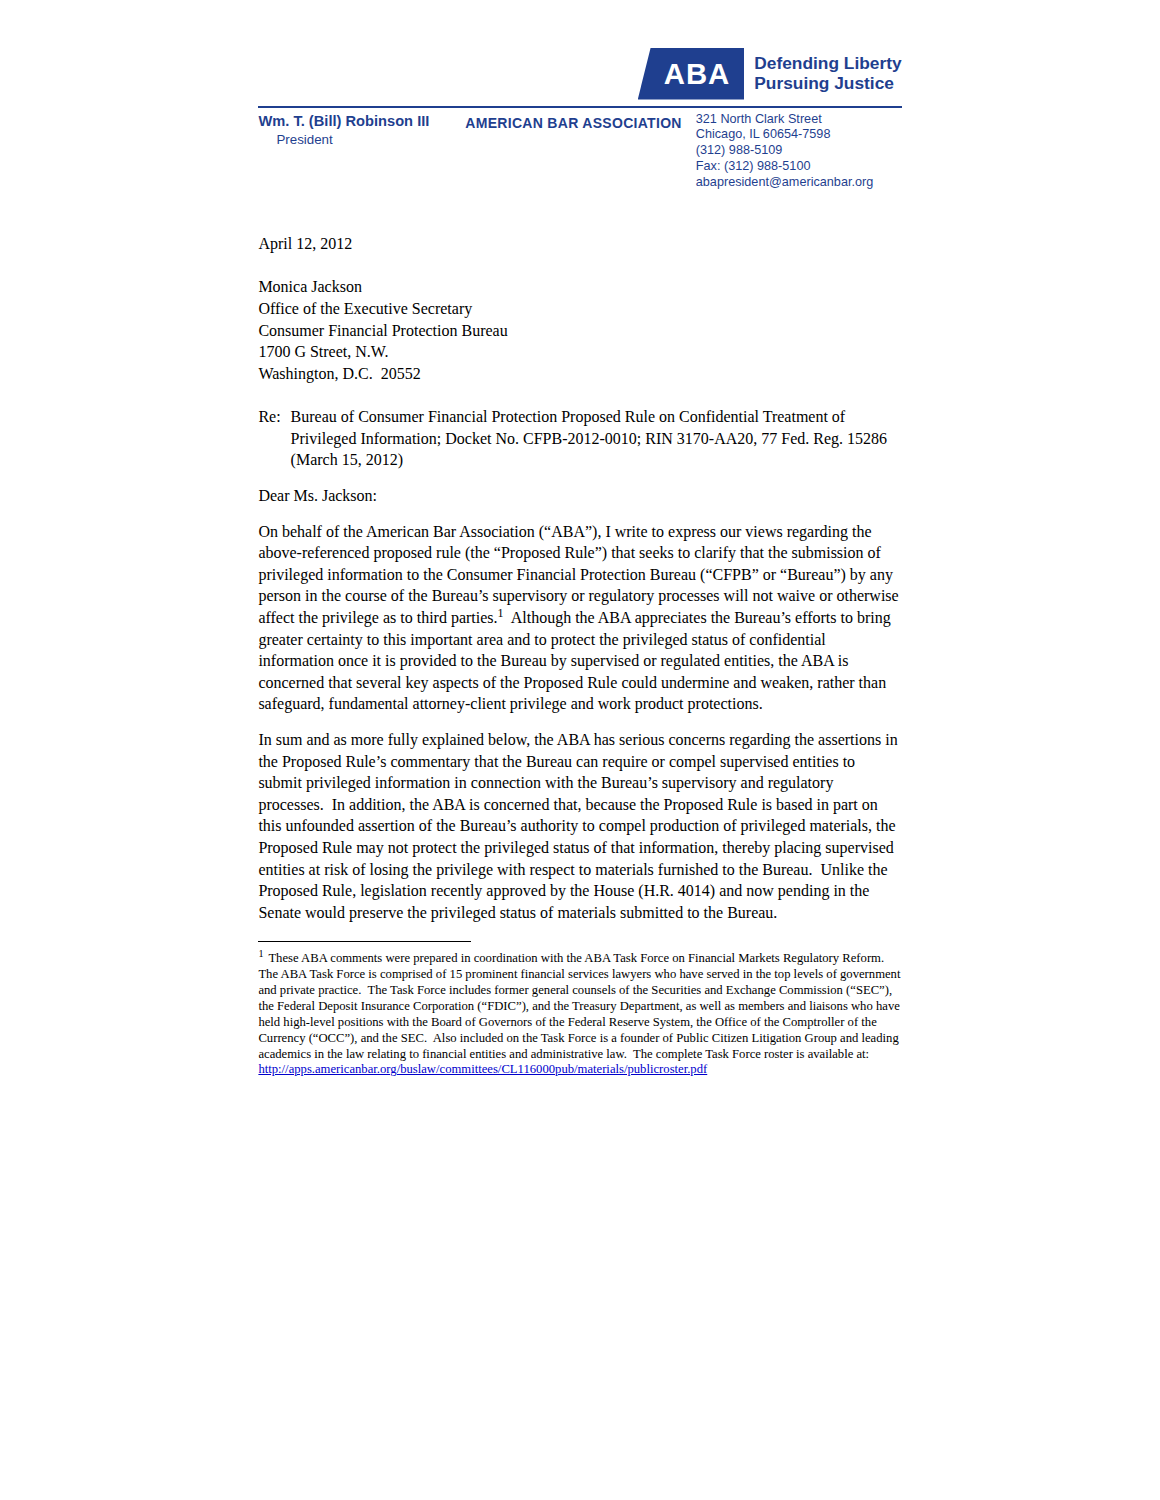ABA
Defending Liberty
Pursuing Justice
Wm. T. (Bill) Robinson III
President
AMERICAN BAR ASSOCIATION
321 North Clark Street
Chicago, IL 60654-7598
(312) 988-5109
Fax: (312) 988-5100
abapresident@americanbar.org
April 12, 2012
Monica Jackson
Office of the Executive Secretary
Consumer Financial Protection Bureau
1700 G Street, N.W.
Washington, D.C. 20552
Re:
Bureau of Consumer Financial Protection Proposed Rule on Confidential Treatment of Privileged Information; Docket No. CFPB-2012-0010; RIN 3170-AA20, 77 Fed. Reg. 15286 (March 15, 2012)
Dear Ms. Jackson:
On behalf of the American Bar Association (“ABA”), I write to express our views regarding the above-referenced proposed rule (the “Proposed Rule”) that seeks to clarify that the submission of privileged information to the Consumer Financial Protection Bureau (“CFPB” or “Bureau”) by any person in the course of the Bureau’s supervisory or regulatory processes will not waive or otherwise affect the privilege as to third parties.1 Although the ABA appreciates the Bureau’s efforts to bring greater certainty to this important area and to protect the privileged status of confidential information once it is provided to the Bureau by supervised or regulated entities, the ABA is concerned that several key aspects of the Proposed Rule could undermine and weaken, rather than safeguard, fundamental attorney-client privilege and work product protections.
In sum and as more fully explained below, the ABA has serious concerns regarding the assertions in the Proposed Rule’s commentary that the Bureau can require or compel supervised entities to submit privileged information in connection with the Bureau’s supervisory and regulatory processes. In addition, the ABA is concerned that, because the Proposed Rule is based in part on this unfounded assertion of the Bureau’s authority to compel production of privileged materials, the Proposed Rule may not protect the privileged status of that information, thereby placing supervised entities at risk of losing the privilege with respect to materials furnished to the Bureau. Unlike the Proposed Rule, legislation recently approved by the House (H.R. 4014) and now pending in the Senate would preserve the privileged status of materials submitted to the Bureau.
1 These ABA comments were prepared in coordination with the ABA Task Force on Financial Markets Regulatory Reform. The ABA Task Force is comprised of 15 prominent financial services lawyers who have served in the top levels of government and private practice. The Task Force includes former general counsels of the Securities and Exchange Commission (“SEC”), the Federal Deposit Insurance Corporation (“FDIC”), and the Treasury Department, as well as members and liaisons who have held high-level positions with the Board of Governors of the Federal Reserve System, the Office of the Comptroller of the Currency (“OCC”), and the SEC. Also included on the Task Force is a founder of Public Citizen Litigation Group and leading academics in the law relating to financial entities and administrative law. The complete Task Force roster is available at:
http://apps.americanbar.org/buslaw/committees/CL116000pub/materials/publicroster.pdf